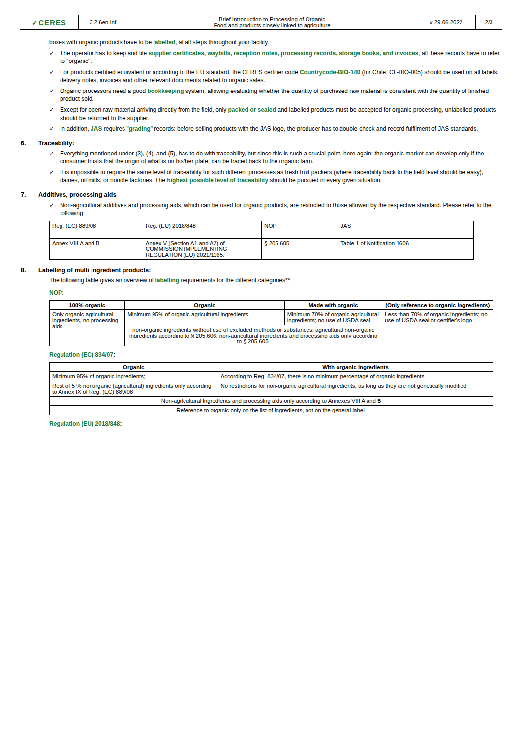| ✓ CERES | 3.2.6en Inf | Brief Introduction to Processing of Organic Food and products closely linked to agriculture | v 29.06.2022 | 2/3 |
boxes with organic products have to be labelled, at all steps throughout your facility.
The operator has to keep and file supplier certificates, waybills, reception notes, processing records, storage books, and invoices; all these records have to refer to "organic".
For products certified equivalent or according to the EU standard, the CERES certifier code Countrycode-BIO-140 (for Chile: CL-BIO-005) should be used on all labels, delivery notes, invoices and other relevant documents related to organic sales.
Organic processors need a good bookkeeping system, allowing evaluating whether the quantity of purchased raw material is consistent with the quantity of finished product sold.
Except for open raw material arriving directly from the field, only packed or sealed and labelled products must be accepted for organic processing, unlabelled products should be returned to the supplier.
In addition, JAS requires "grading" records: before selling products with the JAS logo, the producer has to double-check and record fulfilment of JAS standards.
6. Traceability:
Everything mentioned under (3), (4), and (5), has to do with traceability, but since this is such a crucial point, here again: the organic market can develop only if the consumer trusts that the origin of what is on his/her plate, can be traced back to the organic farm.
It is impossible to require the same level of traceability for such different processes as fresh fruit packers (where traceability back to the field level should be easy), dairies, oil mills, or noodle factories. The highest possible level of traceability should be pursued in every given situation.
7. Additives, processing aids
Non-agricultural additives and processing aids, which can be used for organic products, are restricted to those allowed by the respective standard. Please refer to the following:
| Reg. (EC) 889/08 | Reg. (EU) 2018/848 | NOP | JAS |
| Annex VIII.A and B | Annex V (Section A1 and A2) of COMMISSION IMPLEMENTING REGULATION (EU) 2021/1165. | § 205.605 | Table 1 of Notification 1606 |
8. Labelling of multi ingredient products:
The following table gives an overview of labelling requirements for the different categories**:
NOP:
| 100% organic | Organic | Made with organic | (Only reference to organic ingredients) |
| --- | --- | --- | --- |
| Only organic agricultural ingredients, no processing aids | Minimum 95% of organic agricultural ingredients | Minimum 70% of organic agricultural ingredients; no use of USDA seal | Less than 70% of organic ingredients; no use of USDA seal or certifier's logo |
| non-organic ingredients without use of excluded methods or substances; agricultural non-organic ingredients according to § 205.606; non-agricultural ingredients and processing aids only according to § 205.605. |
Regulation (EC) 834/07:
| Organic | With organic ingredients |
| --- | --- |
| Minimum 95% of organic ingredients; | According to Reg. 834/07, there is no minimum percentage of organic ingredients |
| Rest of 5 % nonorganic (agricultural) ingredients only according to Annex IX of Reg. (EC) 889/08 | No restrictions for non-organic agricultural ingredients, as long as they are not genetically modified |
| Non-agricultural ingredients and processing aids only according to Annexes VIII A and B |
| Reference to organic only on the list of ingredients, not on the general label. |
Regulation (EU) 2018/848: